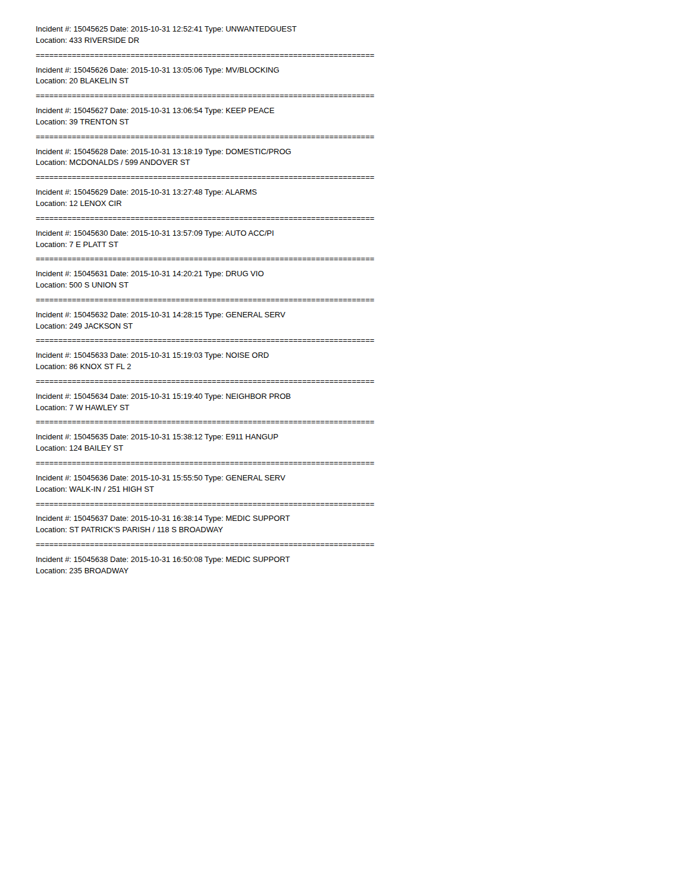Incident #: 15045625 Date: 2015-10-31 12:52:41 Type: UNWANTEDGUEST
Location: 433 RIVERSIDE DR
===========================================================================
Incident #: 15045626 Date: 2015-10-31 13:05:06 Type: MV/BLOCKING
Location: 20 BLAKELIN ST
===========================================================================
Incident #: 15045627 Date: 2015-10-31 13:06:54 Type: KEEP PEACE
Location: 39 TRENTON ST
===========================================================================
Incident #: 15045628 Date: 2015-10-31 13:18:19 Type: DOMESTIC/PROG
Location: MCDONALDS / 599 ANDOVER ST
===========================================================================
Incident #: 15045629 Date: 2015-10-31 13:27:48 Type: ALARMS
Location: 12 LENOX CIR
===========================================================================
Incident #: 15045630 Date: 2015-10-31 13:57:09 Type: AUTO ACC/PI
Location: 7 E PLATT ST
===========================================================================
Incident #: 15045631 Date: 2015-10-31 14:20:21 Type: DRUG VIO
Location: 500 S UNION ST
===========================================================================
Incident #: 15045632 Date: 2015-10-31 14:28:15 Type: GENERAL SERV
Location: 249 JACKSON ST
===========================================================================
Incident #: 15045633 Date: 2015-10-31 15:19:03 Type: NOISE ORD
Location: 86 KNOX ST FL 2
===========================================================================
Incident #: 15045634 Date: 2015-10-31 15:19:40 Type: NEIGHBOR PROB
Location: 7 W HAWLEY ST
===========================================================================
Incident #: 15045635 Date: 2015-10-31 15:38:12 Type: E911 HANGUP
Location: 124 BAILEY ST
===========================================================================
Incident #: 15045636 Date: 2015-10-31 15:55:50 Type: GENERAL SERV
Location: WALK-IN / 251 HIGH ST
===========================================================================
Incident #: 15045637 Date: 2015-10-31 16:38:14 Type: MEDIC SUPPORT
Location: ST PATRICK'S PARISH / 118 S BROADWAY
===========================================================================
Incident #: 15045638 Date: 2015-10-31 16:50:08 Type: MEDIC SUPPORT
Location: 235 BROADWAY